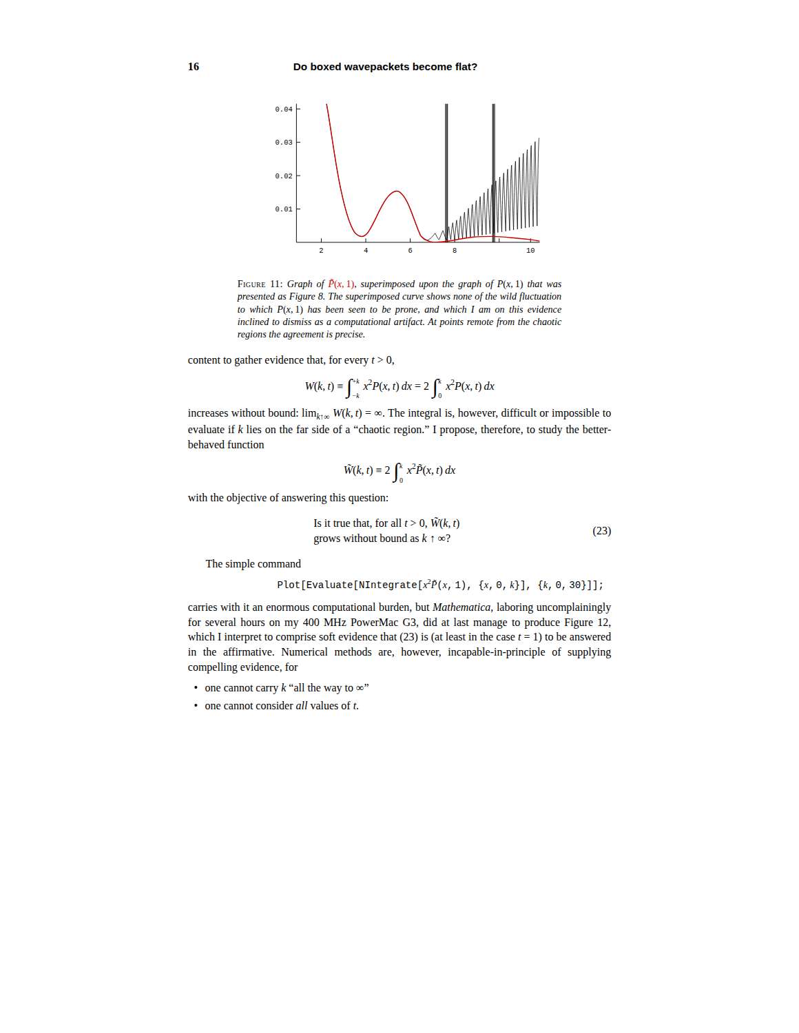16 Do boxed wavepackets become flat?
0.04 0.03 0.02 0.01 2 4 6 8 10
Figure 11: Graph of P̃(x, 1), superimposed upon the graph of P(x, 1) that was presented as Figure 8. The superimposed curve shows none of the wild fluctuation to which P(x, 1) has been seen to be prone, and which I am on this evidence inclined to dismiss as a computational artifact. At points remote from the chaotic regions the agreement is precise.
content to gather evidence that, for every t > 0,
W(k, t) ≡ ∫+k−k x2P(x, t) dx = 2 ∫k 0 x2P(x, t) dx
increases without bound: limk↑∞ W(k, t) = ∞. The integral is, however, difficult or impossible to evaluate if k lies on the far side of a “chaotic region.” I propose, therefore, to study the better-behaved function
W̃(k, t) ≡ 2 ∫k 0 x2P̃(x, t) dx
with the objective of answering this question:
Is it true that, for all t > 0, W̃(k, t)
grows without bound as k ↑ ∞?
(23)
The simple command
Plot[Evaluate[NIntegrate[x2P̃(x, 1), {x, 0, k}], {k, 0, 30}]];
carries with it an enormous computational burden, but Mathematica, laboring uncomplainingly for several hours on my 400 MHz PowerMac G3, did at last manage to produce Figure 12, which I interpret to comprise soft evidence that (23) is (at least in the case t = 1) to be answered in the affirmative. Numerical methods are, however, incapable-in-principle of supplying compelling evidence, for
one cannot carry k “all the way to ∞”
one cannot consider all values of t.